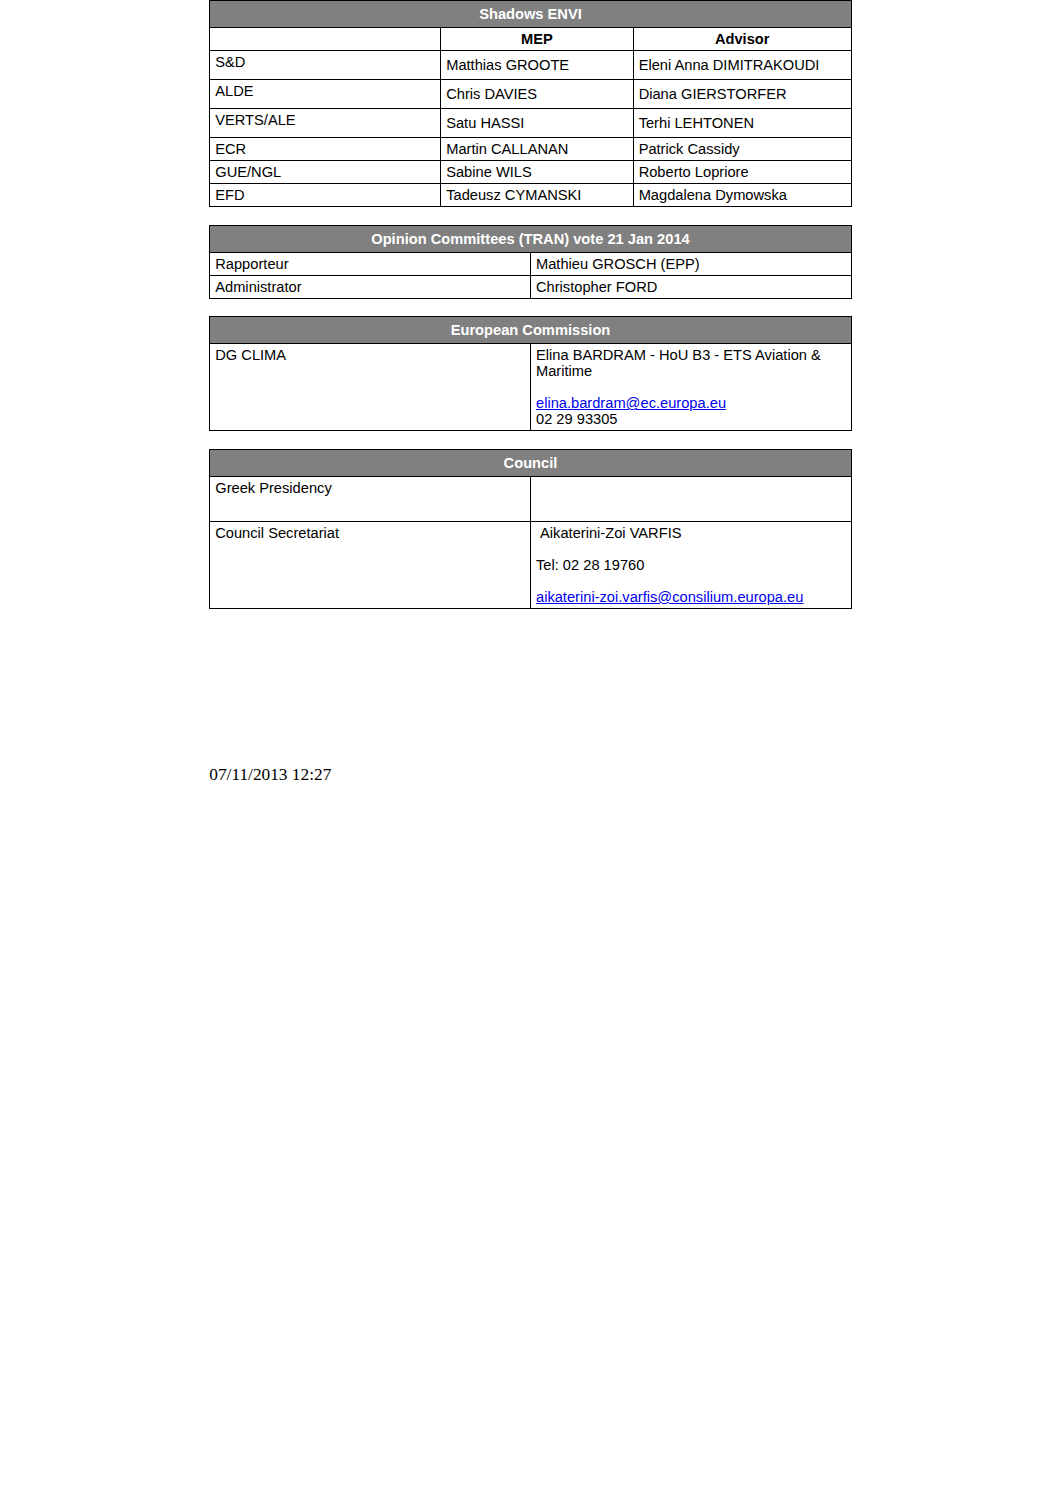| Shadows ENVI |
| | MEP | Advisor |
| S&D | Matthias GROOTE | Eleni Anna DIMITRAKOUDI |
| ALDE | Chris DAVIES | Diana GIERSTORFER |
| VERTS/ALE | Satu HASSI | Terhi LEHTONEN |
| ECR | Martin CALLANAN | Patrick Cassidy |
| GUE/NGL | Sabine WILS | Roberto Lopriore |
| EFD | Tadeusz CYMANSKI | Magdalena Dymowska |
| Opinion Committees (TRAN) vote 21 Jan 2014 |
| Rapporteur | Mathieu GROSCH (EPP) |
| Administrator | Christopher FORD |
| European Commission |
| DG CLIMA | Elina BARDRAM - HoU B3 - ETS Aviation & Maritime elina.bardram@ec.europa.eu 02 29 93305 |
| Council |
| Greek Presidency | |
| Council Secretariat | Aikaterini-Zoi VARFIS Tel: 02 28 19760 aikaterini-zoi.varfis@consilium.europa.eu |
07/11/2013 12:27